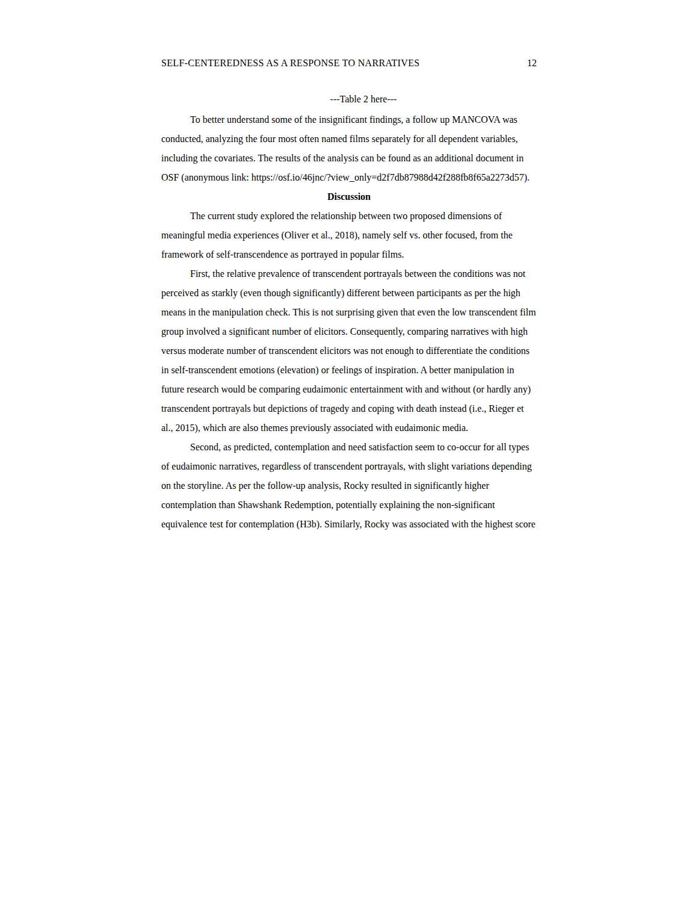Self-Centeredness as a Response to Narratives 12
---Table 2 here---
To better understand some of the insignificant findings, a follow up MANCOVA was conducted, analyzing the four most often named films separately for all dependent variables, including the covariates. The results of the analysis can be found as an additional document in OSF (anonymous link: https://osf.io/46jnc/?view_only=d2f7db87988d42f288fb8f65a2273d57).
Discussion
The current study explored the relationship between two proposed dimensions of meaningful media experiences (Oliver et al., 2018), namely self vs. other focused, from the framework of self-transcendence as portrayed in popular films.
First, the relative prevalence of transcendent portrayals between the conditions was not perceived as starkly (even though significantly) different between participants as per the high means in the manipulation check. This is not surprising given that even the low transcendent film group involved a significant number of elicitors. Consequently, comparing narratives with high versus moderate number of transcendent elicitors was not enough to differentiate the conditions in self-transcendent emotions (elevation) or feelings of inspiration. A better manipulation in future research would be comparing eudaimonic entertainment with and without (or hardly any) transcendent portrayals but depictions of tragedy and coping with death instead (i.e., Rieger et al., 2015), which are also themes previously associated with eudaimonic media.
Second, as predicted, contemplation and need satisfaction seem to co-occur for all types of eudaimonic narratives, regardless of transcendent portrayals, with slight variations depending on the storyline. As per the follow-up analysis, Rocky resulted in significantly higher contemplation than Shawshank Redemption, potentially explaining the non-significant equivalence test for contemplation (H3b). Similarly, Rocky was associated with the highest score